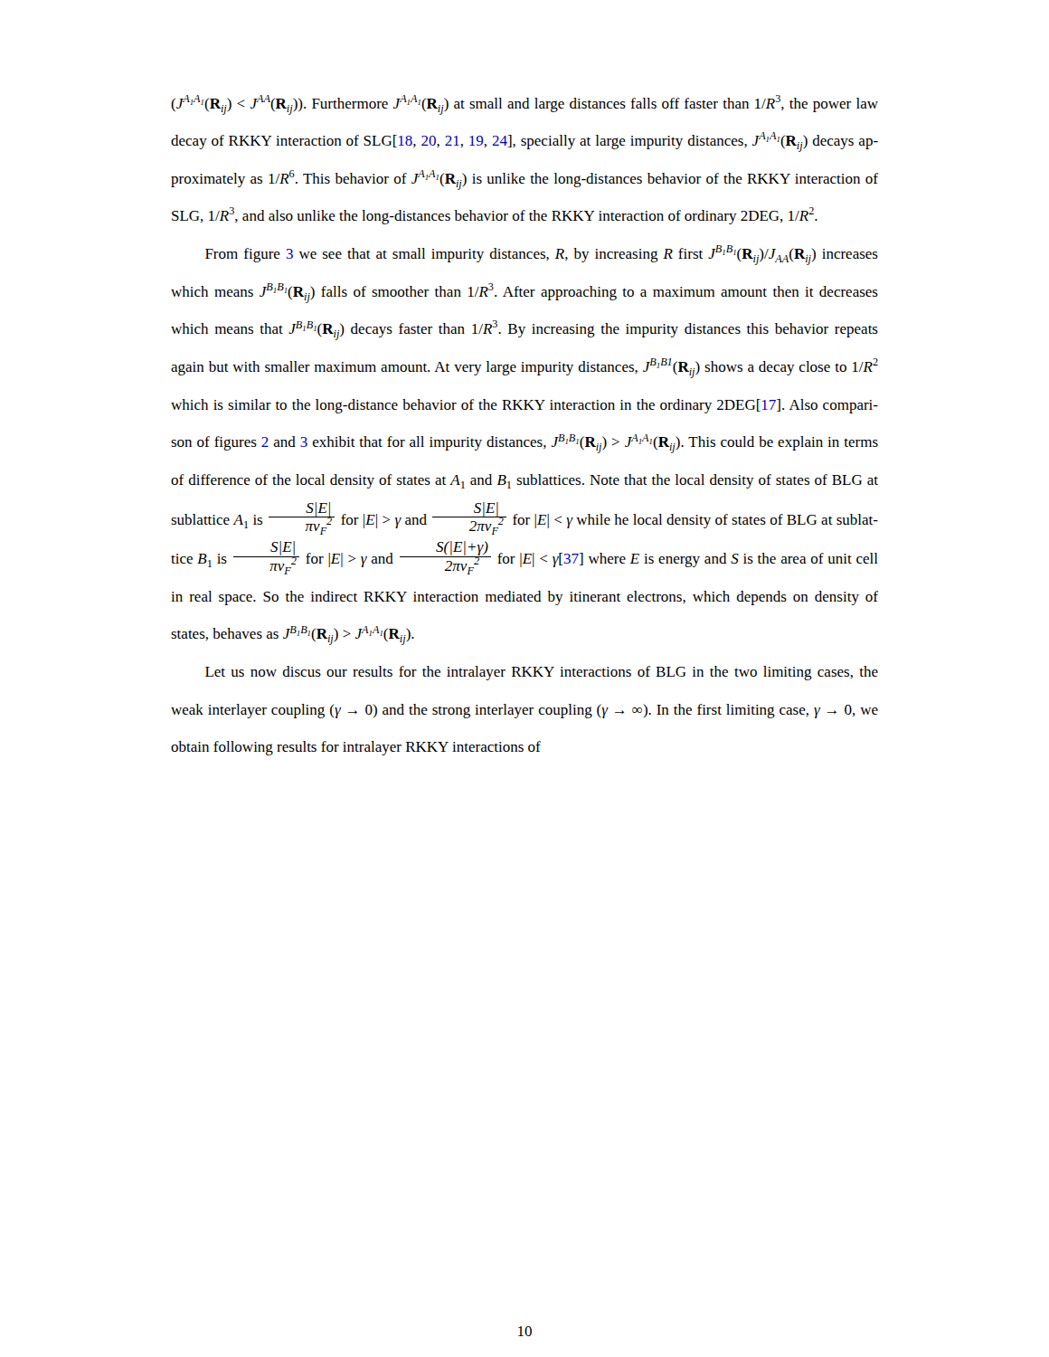(JA1A1(Rij) < JAA(Rij)). Furthermore JA1A1(Rij) at small and large distances falls off faster than 1/R3, the power law decay of RKKY interaction of SLG[18, 20, 21, 19, 24], specially at large impurity distances, JA1A1(Rij) decays approximately as 1/R6. This behavior of JA1A1(Rij) is unlike the long-distances behavior of the RKKY interaction of SLG, 1/R3, and also unlike the long-distances behavior of the RKKY interaction of ordinary 2DEG, 1/R2.
From figure 3 we see that at small impurity distances, R, by increasing R first JB1B1(Rij)/JAA(Rij) increases which means JB1B1(Rij) falls of smoother than 1/R3. After approaching to a maximum amount then it decreases which means that JB1B1(Rij) decays faster than 1/R3. By increasing the impurity distances this behavior repeats again but with smaller maximum amount. At very large impurity distances, JB1B1(Rij) shows a decay close to 1/R2 which is similar to the long-distance behavior of the RKKY interaction in the ordinary 2DEG[17]. Also comparison of figures 2 and 3 exhibit that for all impurity distances, JB1B1(Rij) > JA1A1(Rij). This could be explain in terms of difference of the local density of states at A1 and B1 sublattices. Note that the local density of states of BLG at sublattice A1 is S|E|πvF2 for |E| > γ and S|E|2πvF2 for |E| < γ while he local density of states of BLG at sublattice B1 is S|E|πvF2 for |E| > γ and S(|E|+γ) 2πvF2 for |E| < γ[37] where E is energy and S is the area of unit cell in real space. So the indirect RKKY interaction mediated by itinerant electrons, which depends on density of states, behaves as JB1B1(Rij) > JA1A1(Rij).
Let us now discus our results for the intralayer RKKY interactions of BLG in the two limiting cases, the weak interlayer coupling (γ → 0) and the strong interlayer coupling (γ → ∞). In the first limiting case, γ → 0, we obtain following results for intralayer RKKY interactions of
10